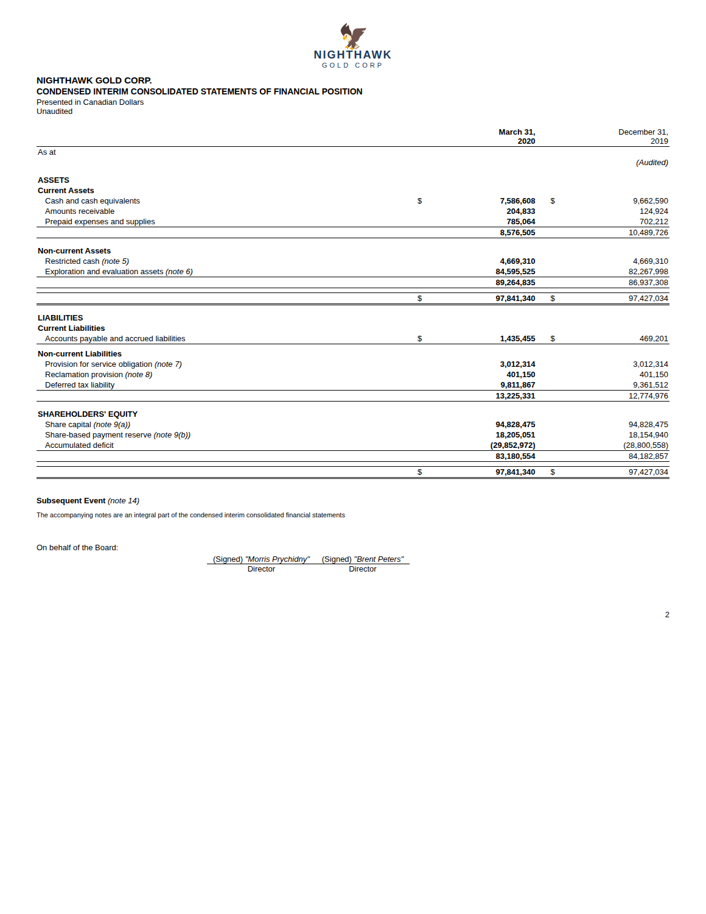🦅
NIGHTHAWK
GOLD CORP
NIGHTHAWK GOLD CORP.
CONDENSED INTERIM CONSOLIDATED STATEMENTS OF FINANCIAL POSITION
Presented in Canadian Dollars
Unaudited
| | | March 31, 2020 | | December 31, 2019 |
| As at | | | | |
| | | | | (Audited) |
| ASSETS | | | | | | |
| Current Assets | | | | | | |
| Cash and cash equivalents | | $ | 7,586,608 | | $ | 9,662,590 |
| Amounts receivable | | | 204,833 | | | 124,924 |
| Prepaid expenses and supplies | | | 785,064 | | | 702,212 |
| | | | 8,576,505 | | | 10,489,726 |
| Non-current Assets | | | | | | |
| Restricted cash (note 5) | | | 4,669,310 | | | 4,669,310 |
| Exploration and evaluation assets (note 6) | | | 84,595,525 | | | 82,267,998 |
| | | | 89,264,835 | | | 86,937,308 |
| | | $ | 97,841,340 | | $ | 97,427,034 |
| LIABILITIES | | | | | | |
| Current Liabilities | | | | | | |
| Accounts payable and accrued liabilities | | $ | 1,435,455 | | $ | 469,201 |
| Non-current Liabilities | | | | | | |
| Provision for service obligation (note 7) | | | 3,012,314 | | | 3,012,314 |
| Reclamation provision (note 8) | | | 401,150 | | | 401,150 |
| Deferred tax liability | | | 9,811,867 | | | 9,361,512 |
| | | | 13,225,331 | | | 12,774,976 |
| SHAREHOLDERS' EQUITY | | | | | | |
| Share capital (note 9(a)) | | | 94,828,475 | | | 94,828,475 |
| Share-based payment reserve (note 9(b)) | | | 18,205,051 | | | 18,154,940 |
| Accumulated deficit | | | (29,852,972) | | | (28,800,558) |
| | | | 83,180,554 | | | 84,182,857 |
| | | $ | 97,841,340 | | $ | 97,427,034 |
Subsequent Event (note 14)
The accompanying notes are an integral part of the condensed interim consolidated financial statements
On behalf of the Board:
| (Signed) "Morris Prychidny" | (Signed) "Brent Peters" |
| Director | Director |
2